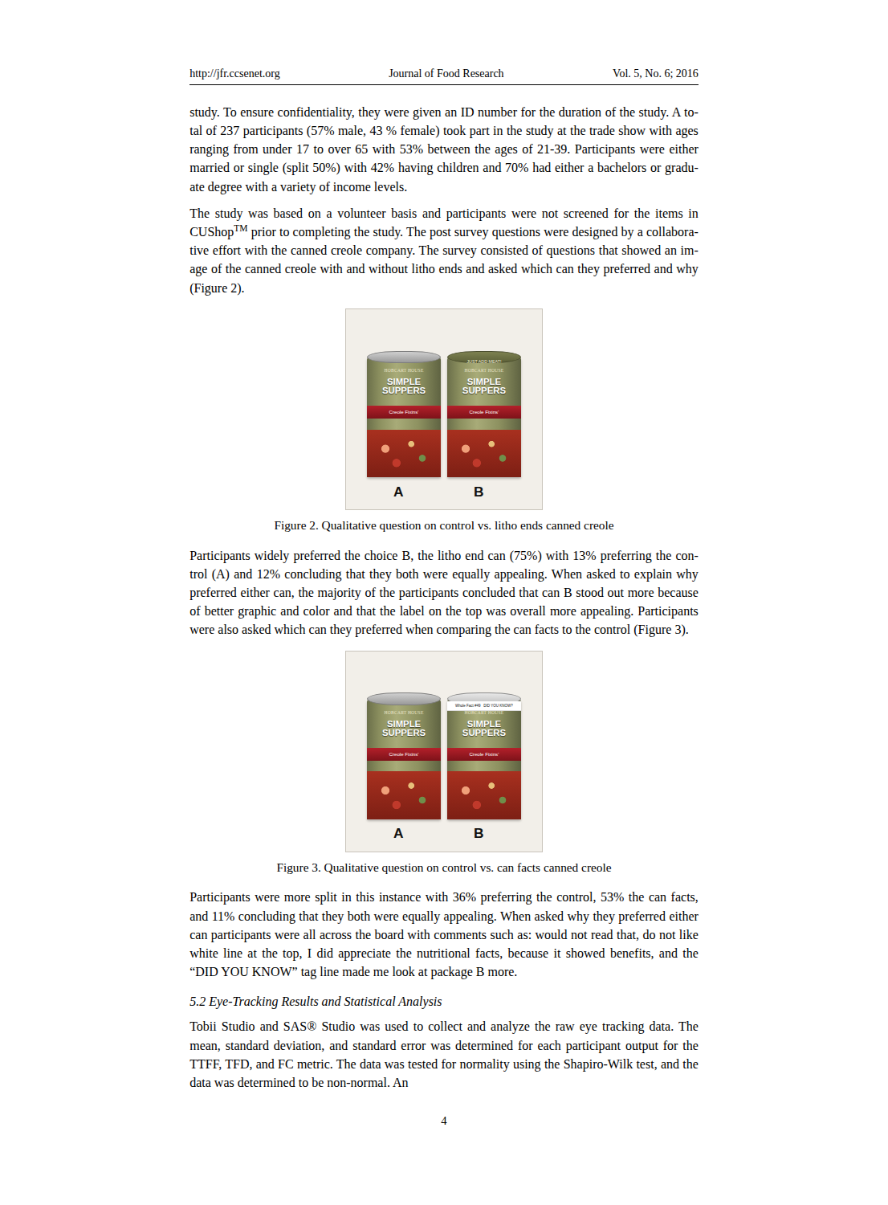http://jfr.ccsenet.org
Journal of Food Research
Vol. 5, No. 6; 2016
study. To ensure confidentiality, they were given an ID number for the duration of the study. A total of 237 participants (57% male, 43 % female) took part in the study at the trade show with ages ranging from under 17 to over 65 with 53% between the ages of 21-39. Participants were either married or single (split 50%) with 42% having children and 70% had either a bachelors or graduate degree with a variety of income levels.
The study was based on a volunteer basis and participants were not screened for the items in CUShopTM prior to completing the study. The post survey questions were designed by a collaborative effort with the canned creole company. The survey consisted of questions that showed an image of the canned creole with and without litho ends and asked which can they preferred and why (Figure 2).
HOBCART HOUSE
SIMPLE
SUPPERS
Creole Fixins'
JUST ADD MEAT!
HOBCART HOUSE
SIMPLE
SUPPERS
Creole Fixins'
A
B
Figure 2. Qualitative question on control vs. litho ends canned creole
Participants widely preferred the choice B, the litho end can (75%) with 13% preferring the control (A) and 12% concluding that they both were equally appealing. When asked to explain why preferred either can, the majority of the participants concluded that can B stood out more because of better graphic and color and that the label on the top was overall more appealing. Participants were also asked which can they preferred when comparing the can facts to the control (Figure 3).
HOBCART HOUSE
SIMPLE
SUPPERS
Creole Fixins'
Whole Fact #49 DID YOU KNOW?
HOBCART HOUSE
SIMPLE
SUPPERS
Creole Fixins'
A
B
Figure 3. Qualitative question on control vs. can facts canned creole
Participants were more split in this instance with 36% preferring the control, 53% the can facts, and 11% concluding that they both were equally appealing. When asked why they preferred either can participants were all across the board with comments such as: would not read that, do not like white line at the top, I did appreciate the nutritional facts, because it showed benefits, and the “DID YOU KNOW” tag line made me look at package B more.
5.2 Eye-Tracking Results and Statistical Analysis
Tobii Studio and SAS® Studio was used to collect and analyze the raw eye tracking data. The mean, standard deviation, and standard error was determined for each participant output for the TTFF, TFD, and FC metric. The data was tested for normality using the Shapiro-Wilk test, and the data was determined to be non-normal. An
4